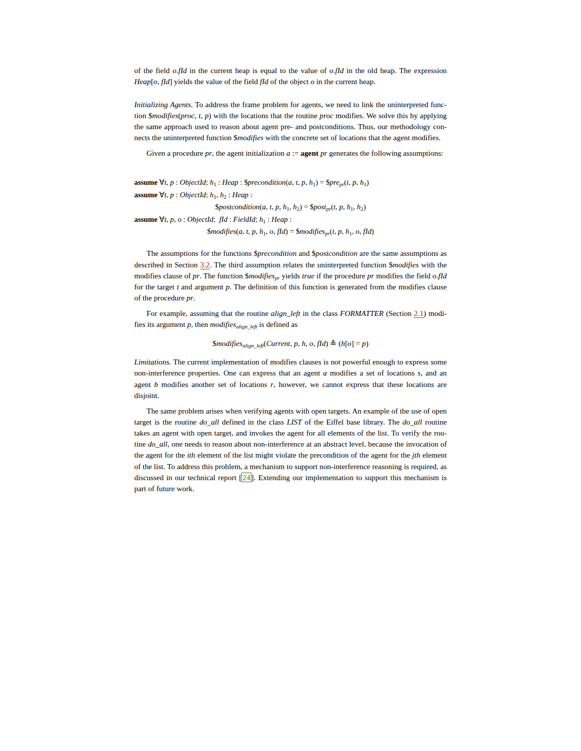of the field o.fId in the current heap is equal to the value of o.fId in the old heap. The expression Heap[o, fId] yields the value of the field fId of the object o in the current heap.
Initializing Agents. To address the frame problem for agents, we need to link the uninterpreted function $modifies(proc, t, p) with the locations that the routine proc modifies. We solve this by applying the same approach used to reason about agent pre- and postconditions. Thus, our methodology connects the uninterpreted function $modifies with the concrete set of locations that the agent modifies.
Given a procedure pr, the agent initialization a := agent pr generates the following assumptions:
assume ∀t, p : ObjectId; h1 : Heap : $precondition(a, t, p, h1) = $prepr(t, p, h1)
assume ∀t, p : ObjectId; h1, h2 : Heap :
$postcondition(a, t, p, h1, h2) = $postpr(t, p, h1, h2)
assume ∀t, p, o : ObjectId; fId : FieldId; h1 : Heap :
$modifies(a, t, p, h1, o, fId) = $modifiespr(t, p, h1, o, fId)
The assumptions for the functions $precondition and $postcondition are the same assumptions as described in Section 3.2. The third assumption relates the uninterpreted function $modifies with the modifies clause of pr. The function $modifiespr yields true if the procedure pr modifies the field o.fId for the target t and argument p. The definition of this function is generated from the modifies clause of the procedure pr.
For example, assuming that the routine align_left in the class FORMATTER (Section 2.1) modifies its argument p, then modifiesalign_left is defined as
$modifiesalign_left(Current, p, h, o, fId) ≙ (h[o] = p)
Limitations. The current implementation of modifies clauses is not powerful enough to express some non-interference properties. One can express that an agent a modifies a set of locations s, and an agent b modifies another set of locations r, however, we cannot express that these locations are disjoint.
The same problem arises when verifying agents with open targets. An example of the use of open target is the routine do_all defined in the class LIST of the Eiffel base library. The do_all routine takes an agent with open target, and invokes the agent for all elements of the list. To verify the routine do_all, one needs to reason about non-interference at an abstract level, because the invocation of the agent for the ith element of the list might violate the precondition of the agent for the jth element of the list. To address this problem, a mechanism to support non-interference reasoning is required, as discussed in our technical report [24]. Extending our implementation to support this mechanism is part of future work.